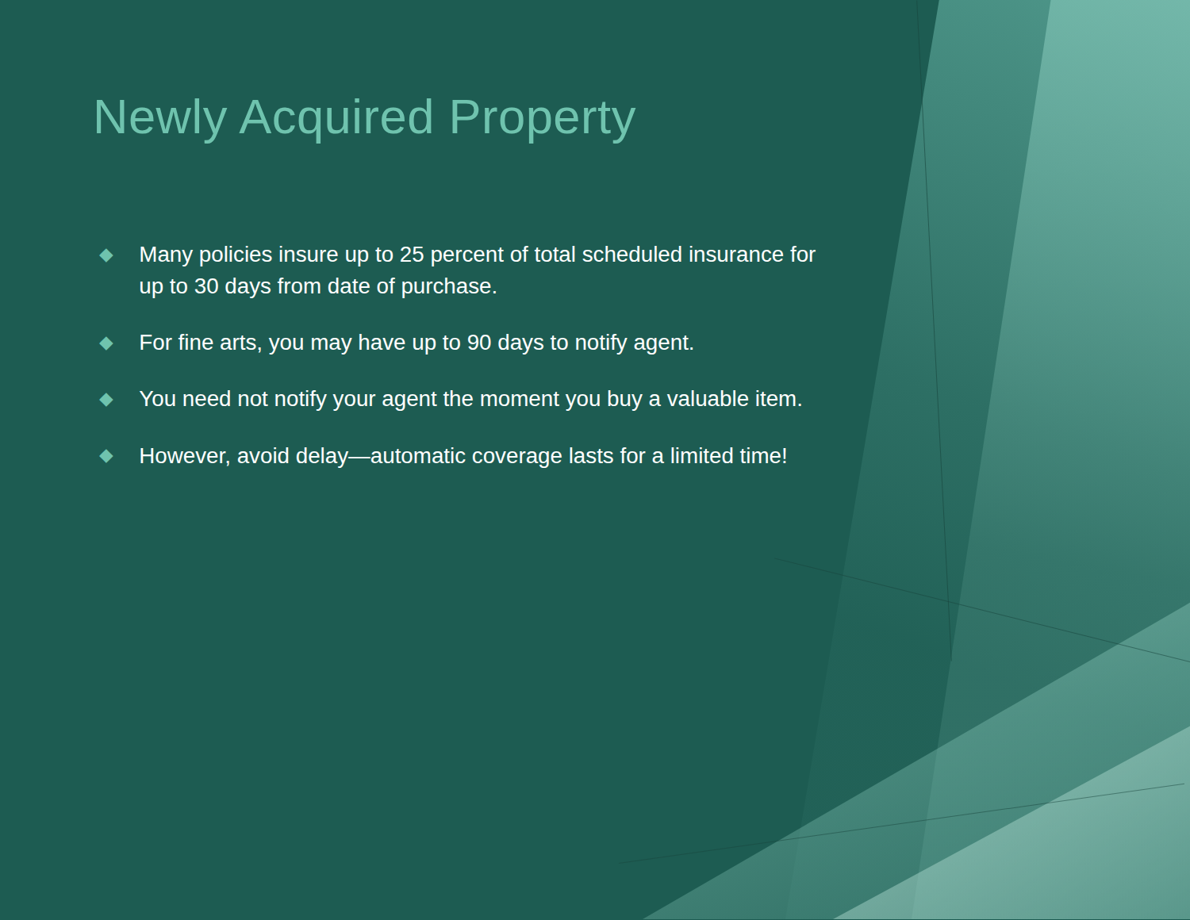Newly Acquired Property
Many policies insure up to 25 percent of total scheduled insurance for up to 30 days from date of purchase.
For fine arts, you may have up to 90 days to notify agent.
You need not notify your agent the moment you buy a valuable item.
However, avoid delay—automatic coverage lasts for a limited time!